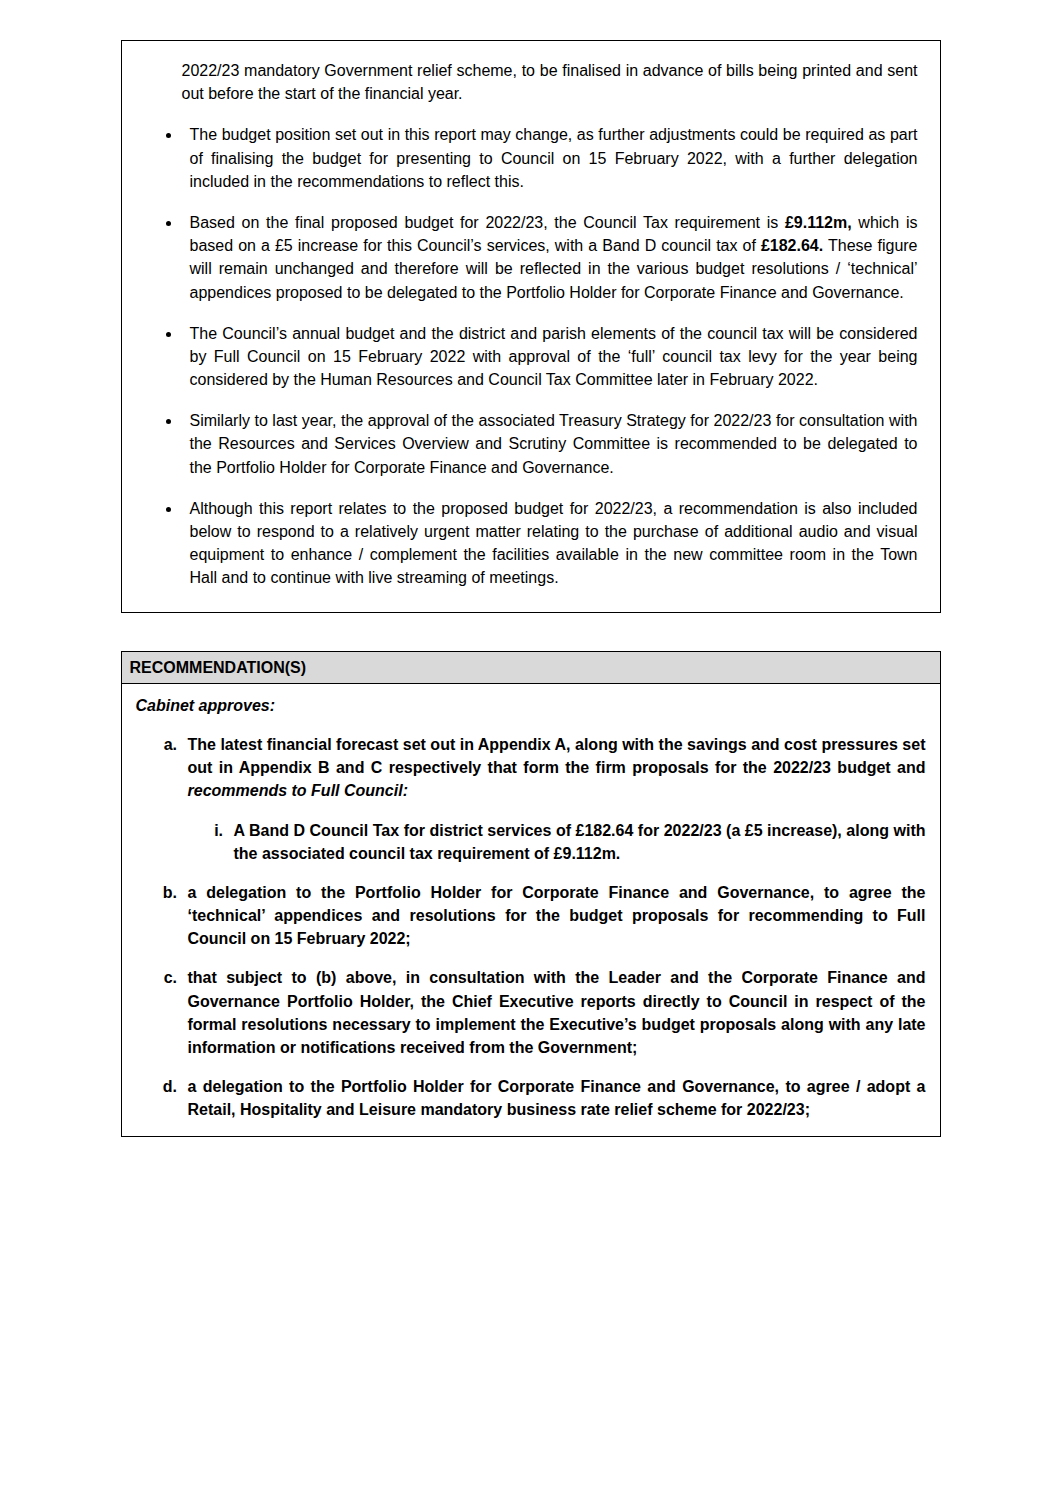2022/23 mandatory Government relief scheme, to be finalised in advance of bills being printed and sent out before the start of the financial year.
The budget position set out in this report may change, as further adjustments could be required as part of finalising the budget for presenting to Council on 15 February 2022, with a further delegation included in the recommendations to reflect this.
Based on the final proposed budget for 2022/23, the Council Tax requirement is £9.112m, which is based on a £5 increase for this Council’s services, with a Band D council tax of £182.64. These figure will remain unchanged and therefore will be reflected in the various budget resolutions / ‘technical’ appendices proposed to be delegated to the Portfolio Holder for Corporate Finance and Governance.
The Council’s annual budget and the district and parish elements of the council tax will be considered by Full Council on 15 February 2022 with approval of the ‘full’ council tax levy for the year being considered by the Human Resources and Council Tax Committee later in February 2022.
Similarly to last year, the approval of the associated Treasury Strategy for 2022/23 for consultation with the Resources and Services Overview and Scrutiny Committee is recommended to be delegated to the Portfolio Holder for Corporate Finance and Governance.
Although this report relates to the proposed budget for 2022/23, a recommendation is also included below to respond to a relatively urgent matter relating to the purchase of additional audio and visual equipment to enhance / complement the facilities available in the new committee room in the Town Hall and to continue with live streaming of meetings.
RECOMMENDATION(S)
Cabinet approves:
The latest financial forecast set out in Appendix A, along with the savings and cost pressures set out in Appendix B and C respectively that form the firm proposals for the 2022/23 budget and recommends to Full Council:
A Band D Council Tax for district services of £182.64 for 2022/23 (a £5 increase), along with the associated council tax requirement of £9.112m.
a delegation to the Portfolio Holder for Corporate Finance and Governance, to agree the ‘technical’ appendices and resolutions for the budget proposals for recommending to Full Council on 15 February 2022;
that subject to (b) above, in consultation with the Leader and the Corporate Finance and Governance Portfolio Holder, the Chief Executive reports directly to Council in respect of the formal resolutions necessary to implement the Executive’s budget proposals along with any late information or notifications received from the Government;
a delegation to the Portfolio Holder for Corporate Finance and Governance, to agree / adopt a Retail, Hospitality and Leisure mandatory business rate relief scheme for 2022/23;